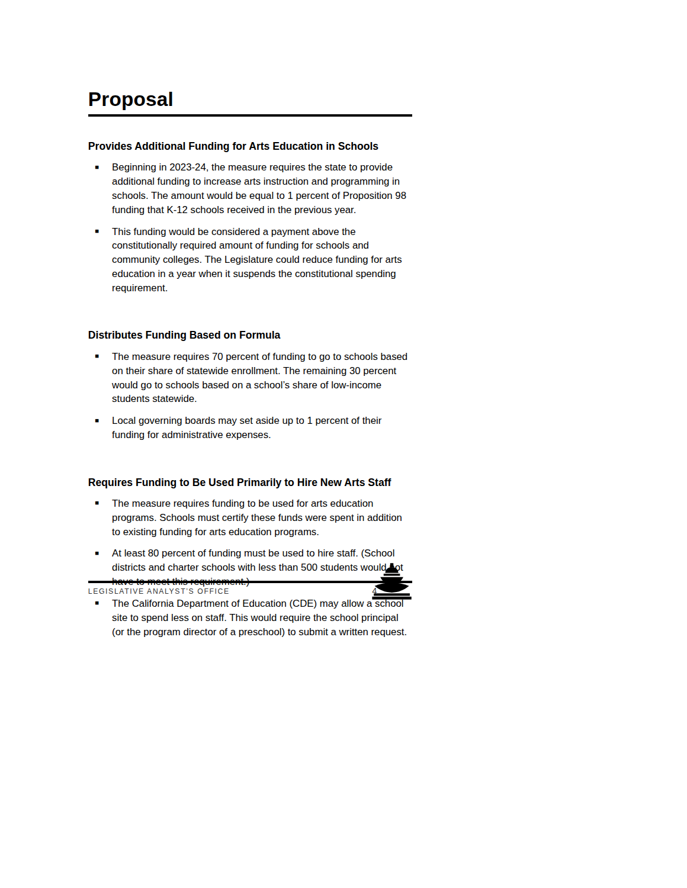Proposal
Provides Additional Funding for Arts Education in Schools
Beginning in 2023-24, the measure requires the state to provide additional funding to increase arts instruction and programming in schools. The amount would be equal to 1 percent of Proposition 98 funding that K-12 schools received in the previous year.
This funding would be considered a payment above the constitutionally required amount of funding for schools and community colleges. The Legislature could reduce funding for arts education in a year when it suspends the constitutional spending requirement.
Distributes Funding Based on Formula
The measure requires 70 percent of funding to go to schools based on their share of statewide enrollment. The remaining 30 percent would go to schools based on a school’s share of low-income students statewide.
Local governing boards may set aside up to 1 percent of their funding for administrative expenses.
Requires Funding to Be Used Primarily to Hire New Arts Staff
The measure requires funding to be used for arts education programs. Schools must certify these funds were spent in addition to existing funding for arts education programs.
At least 80 percent of funding must be used to hire staff. (School districts and charter schools with less than 500 students would not have to meet this requirement.)
The California Department of Education (CDE) may allow a school site to spend less on staff. This would require the school principal (or the program director of a preschool) to submit a written request.
LEGISLATIVE ANALYST’S OFFICE
4